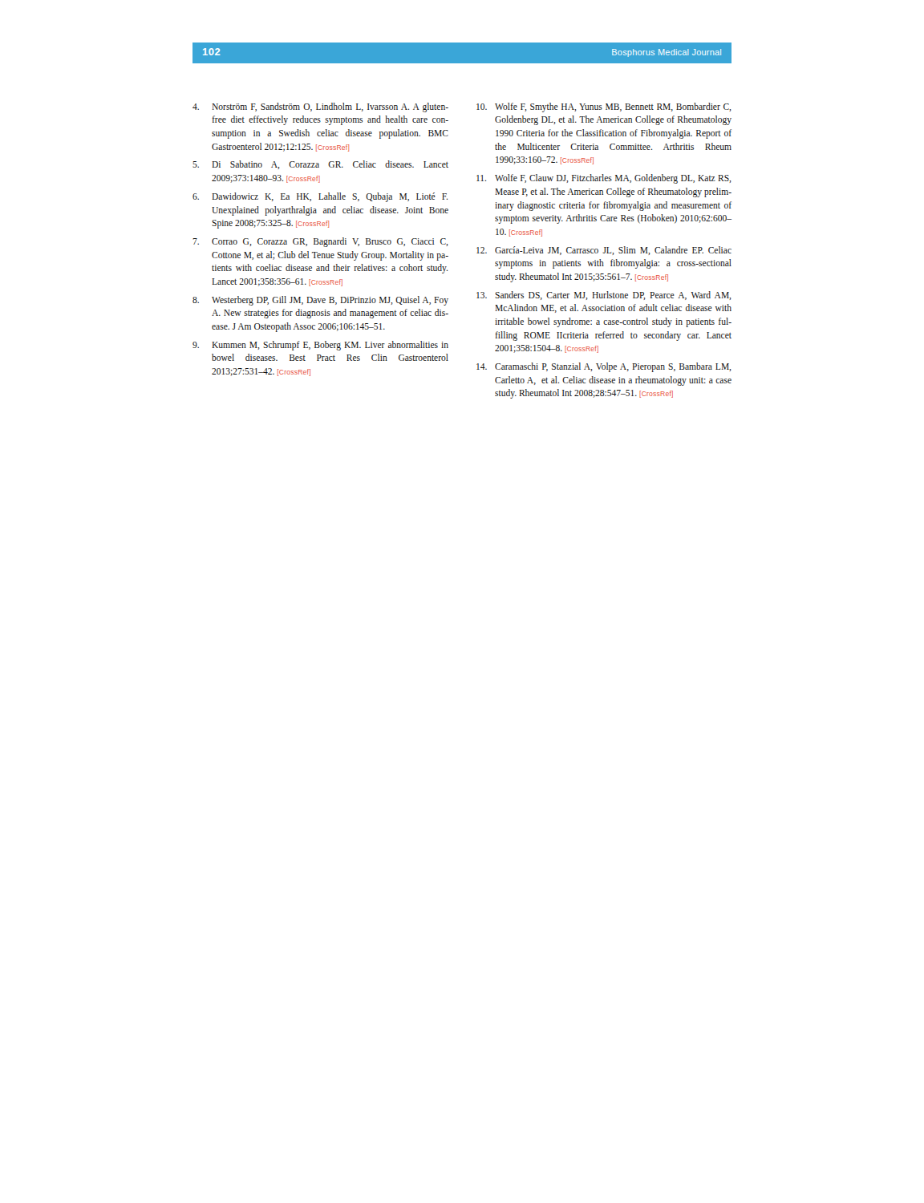102
Bosphorus Medical Journal
Norström F, Sandström O, Lindholm L, Ivarsson A. A gluten-free diet effectively reduces symptoms and health care consumption in a Swedish celiac disease population. BMC Gastroenterol 2012;12:125. CrossRef
Di Sabatino A, Corazza GR. Celiac diseaes. Lancet 2009;373:1480–93. CrossRef
Dawidowicz K, Ea HK, Lahalle S, Qubaja M, Lioté F. Unexplained polyarthralgia and celiac disease. Joint Bone Spine 2008;75:325–8. CrossRef
Corrao G, Corazza GR, Bagnardi V, Brusco G, Ciacci C, Cottone M, et al; Club del Tenue Study Group. Mortality in patients with coeliac disease and their relatives: a cohort study. Lancet 2001;358:356–61. CrossRef
Westerberg DP, Gill JM, Dave B, DiPrinzio MJ, Quisel A, Foy A. New strategies for diagnosis and management of celiac disease. J Am Osteopath Assoc 2006;106:145–51.
Kummen M, Schrumpf E, Boberg KM. Liver abnormalities in bowel diseases. Best Pract Res Clin Gastroenterol 2013;27:531–42. CrossRef
Wolfe F, Smythe HA, Yunus MB, Bennett RM, Bombardier C, Goldenberg DL, et al. The American College of Rheumatology 1990 Criteria for the Classification of Fibromyalgia. Report of the Multicenter Criteria Committee. Arthritis Rheum 1990;33:160–72. CrossRef
Wolfe F, Clauw DJ, Fitzcharles MA, Goldenberg DL, Katz RS, Mease P, et al. The American College of Rheumatology preliminary diagnostic criteria for fibromyalgia and measurement of symptom severity. Arthritis Care Res (Hoboken) 2010;62:600–10. CrossRef
García-Leiva JM, Carrasco JL, Slim M, Calandre EP. Celiac symptoms in patients with fibromyalgia: a cross-sectional study. Rheumatol Int 2015;35:561–7. CrossRef
Sanders DS, Carter MJ, Hurlstone DP, Pearce A, Ward AM, McAlindon ME, et al. Association of adult celiac disease with irritable bowel syndrome: a case-control study in patients fulfilling ROME IIcriteria referred to secondary car. Lancet 2001;358:1504–8. CrossRef
Caramaschi P, Stanzial A, Volpe A, Pieropan S, Bambara LM, Carletto A, et al. Celiac disease in a rheumatology unit: a case study. Rheumatol Int 2008;28:547–51. CrossRef